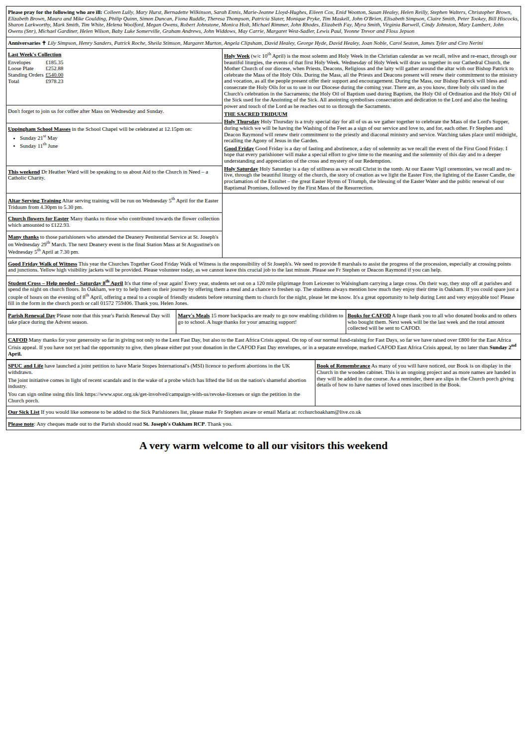| Please pray for the following who are ill: Colleen Lully, Mary Hurst, Bernadette Wilkinson, Sarah Ennis, Marie-Jeanne Lloyd-Hughes, Eileen Cox, Enid Wootton, Susan Healey, Helen Reilly, Stephen Walters, Christopher Brown, Elizabeth Brown, Maura and Mike Goulding, Philip Quinn, Simon Duncan, Fiona Ruddle, Theresa Thompson, Patricia Slater, Monique Pryke, Tim Maskell, John O'Brien, Elisabeth Simpson, Claire Smith, Peter Tookey, Bill Hiscocks, Sharon Larkworthy, Mark Smith, Tim White, Helena Woolford, Megan Owens, Robert Johnstone, Monica Holt, Michael Rimmer, John Rhodes, Elizabeth Fay, Myra Smith, Virginia Barwell, Cindy Johnston, Mary Lambert, John Owens (Snr), Michael Gardiner, Helen Wilson, Baby Luke Somerville, Graham Andrews, John Widdows, May Carrie, Margaret West-Sadler, Lewis Paul, Yvonne Trevor and Floss Jepson |
| Anniversaries ✝ Lily Simpson, Henry Sanders, Patrick Roche, Sheila Stimson, Margaret Murton, Angela Clipsham, David Healey, George Hyde, David Healey, Joan Noble, Carol Seaton, James Tyler and Ciro Nerini |
| Last Week's Collection / Envelopes / £185.35 / / Loose Plate / £252.88 / / Standing Orders / £540.00 / / Total / £978.23 / | Holy Week (w/c 10 th April) is the most solemn and Holy Week in the Christian calendar as we recall, relive and re-enact, through our beautiful liturgies, the events of that first Holy Week. Wednesday of Holy Week will draw us together in our Cathedral Church, the Mother Church of our diocese, when Priests, Deacons, Religious and the laity will gather around the altar with our Bishop Patrick to celebrate the Mass of the Holy Oils. During the Mass, all the Priests and Deacons present will renew their commitment to the ministry and vocation, as all the people present offer their support and encouragement. During the Mass, our Bishop Patrick will bless and consecrate the Holy Oils for us to use in our Diocese during the coming year. There are, as you know, three holy oils used in the Church's celebration in the Sacraments; the Holy Oil of Baptism used during Baptism, the Holy Oil of Ordination and the Holy Oil of the Sick used for the Anointing of the Sick. All anointing symbolises consecration and dedication to the Lord and also the healing power and touch of the Lord as he reaches out to us through the Sacraments. THE SACRED TRIDUUM Holy Thursday Holy Thursday is a truly special day for all of us as we gather together to celebrate the Mass of the Lord's Supper, during which we will be having the Washing of the Feet as a sign of our service and love to, and for, each other. Fr Stephen and Deacon Raymond will renew their commitment to the priestly and diaconal ministry and service. Watching takes place until midnight, recalling the Agony of Jesus in the Garden. Good Friday Good Friday is a day of fasting and abstinence, a day of solemnity as we recall the event of the First Good Friday. I hope that every parishioner will make a special effort to give time to the meaning and the solemnity of this day and to a deeper understanding and appreciation of the cross and mystery of our Redemption. Holy Saturday Holy Saturday is a day of stillness as we recall Christ in the tomb. At our Easter Vigil ceremonies, we recall and re-live, through the beautiful liturgy of the church, the story of creation as we light the Easter Fire, the lighting of the Easter Candle, the proclamation of the Exsultet – the great Easter Hymn of Triumph, the blessing of the Easter Water and the public renewal of our Baptismal Promises, followed by the First Mass of the Resurrection. |
| Don't forget to join us for coffee after Mass on Wednesday and Sunday. |
| Uppingham School Masses in the School Chapel will be celebrated at 12.15pm on: Sunday 21 st May Sunday 11 th June |
| This weekend Dr Heather Ward will be speaking to us about Aid to the Church in Need – a Catholic Charity. |
| Altar Serving Training Altar serving training will be run on Wednesday 5 th April for the Easter Triduum from 4.30pm to 5.30 pm. | |
| Church flowers for Easter Many thanks to those who contributed towards the flower collection which amounted to £122.93. |
| Many thanks to those parishioners who attended the Deanery Penitential Service at St. Joseph's on Wednesday 29 th March. The next Deanery event is the final Station Mass at St Augustine's on Wednesday 5 th April at 7.30 pm. |
| Good Friday Walk of Witness This year the Churches Together Good Friday Walk of Witness is the responsibility of St Joseph's. We need to provide 8 marshals to assist the progress of the procession, especially at crossing points and junctions. Yellow high visibility jackets will be provided. Please volunteer today, as we cannot leave this crucial job to the last minute. Please see Fr Stephen or Deacon Raymond if you can help. |
| Student Cross – Help needed - Saturday 8 th April It's that time of year again! Every year, students set out on a 120 mile pilgrimage from Leicester to Walsingham carrying a large cross. On their way, they stop off at parishes and spend the night on church floors. In Oakham, we try to help them on their journey by offering them a meal and a chance to freshen up. The students always mention how much they enjoy their time in Oakham. If you could spare just a couple of hours on the evening of 8 th April, offering a meal to a couple of friendly students before returning them to church for the night, please let me know. It's a great opportunity to help during Lent and very enjoyable too! Please fill in the form in the church porch or call 01572 759406. Thank you. Helen Jones. |
| Parish Renewal Day Please note that this year's Parish Renewal Day will take place during the Advent season. | Mary's Meals 15 more backpacks are ready to go now enabling children to go to school. A huge thanks for your amazing support! | Books for CAFOD A huge thank you to all who donated books and to others who bought them. Next week will be the last week and the total amount collected will be sent to CAFOD. |
| CAFOD Many thanks for your generosity so far in giving not only to the Lent Fast Day, but also to the East Africa Crisis appeal. On top of our normal fund-raising for Fast Days, so far we have raised over £800 for the East Africa Crisis appeal. If you have not yet had the opportunity to give, then please either put your donation in the CAFOD Fast Day envelopes, or in a separate envelope, marked CAFOD East Africa Crisis appeal, by no later than Sunday 2 nd April. |
| SPUC and Life have launched a joint petition to have Marie Stopes International's (MSI) licence to perform abortions in the UK withdrawn. The joint initiative comes in light of recent scandals and in the wake of a probe which has lifted the lid on the nation's shameful abortion industry. You can sign online using this link https://www.spuc.org.uk/get-involved/campaign-with-us/revoke-licenses or sign the petition in the Church porch. | Book of Remembrance As many of you will have noticed, our Book is on display in the Church in the wooden cabinet. This is an ongoing project and as more names are handed in they will be added in due course. As a reminder, there are slips in the Church porch giving details of how to have names of loved ones inscribed in the Book. |
| Our Sick List If you would like someone to be added to the Sick Parishioners list, please make Fr Stephen aware or email Maria at: rcchurchoakham@live.co.uk |
| Please note : Any cheques made out to the Parish should read St. Joseph's Oakham RCP . Thank you. |
A very warm welcome to all our visitors this weekend